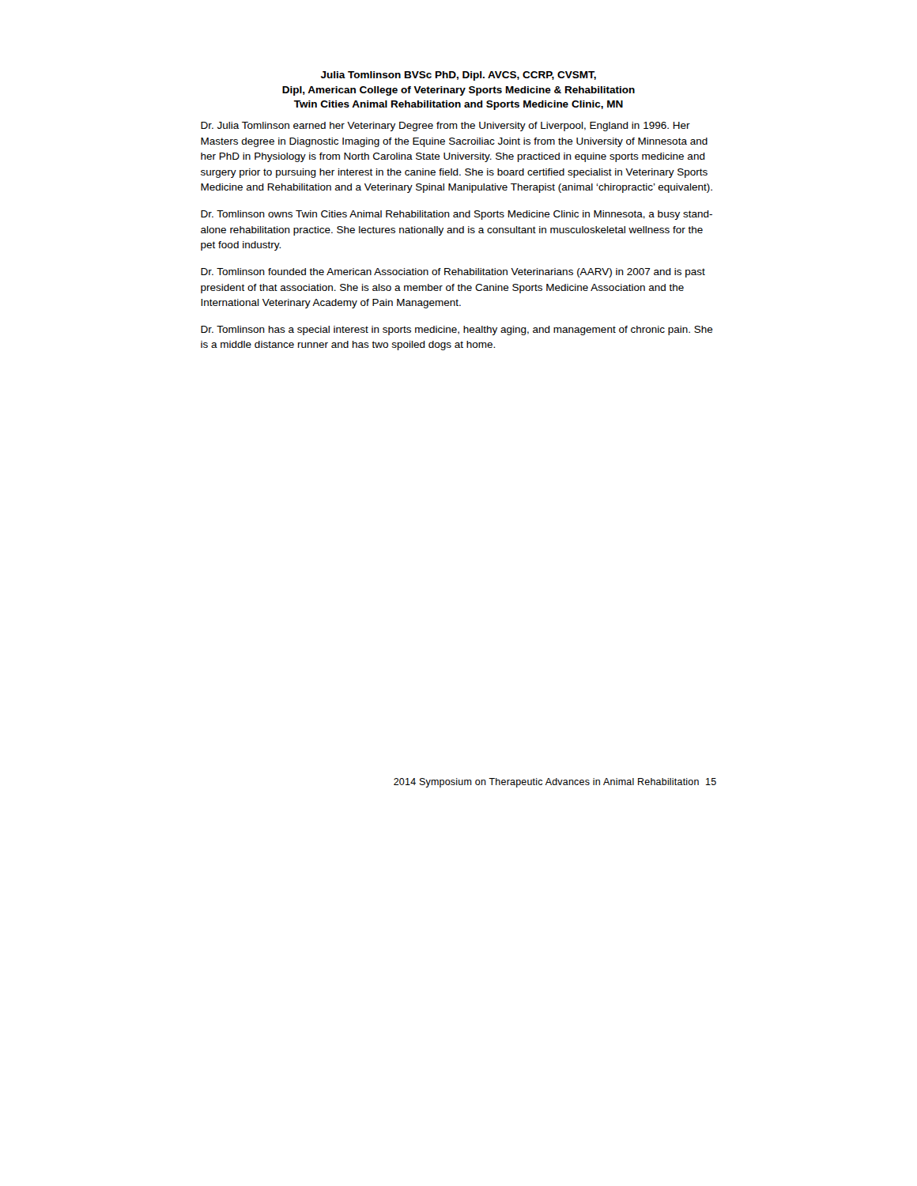Julia Tomlinson BVSc PhD, Dipl. AVCS, CCRP, CVSMT, Dipl, American College of Veterinary Sports Medicine & Rehabilitation Twin Cities Animal Rehabilitation and Sports Medicine Clinic, MN
Dr. Julia Tomlinson earned her Veterinary Degree from the University of Liverpool, England in 1996. Her Masters degree in Diagnostic Imaging of the Equine Sacroiliac Joint is from the University of Minnesota and her PhD in Physiology is from North Carolina State University. She practiced in equine sports medicine and surgery prior to pursuing her interest in the canine field. She is board certified specialist in Veterinary Sports Medicine and Rehabilitation and a Veterinary Spinal Manipulative Therapist (animal ‘chiropractic’ equivalent).
Dr. Tomlinson owns Twin Cities Animal Rehabilitation and Sports Medicine Clinic in Minnesota, a busy stand-alone rehabilitation practice. She lectures nationally and is a consultant in musculoskeletal wellness for the pet food industry.
Dr. Tomlinson founded the American Association of Rehabilitation Veterinarians (AARV) in 2007 and is past president of that association. She is also a member of the Canine Sports Medicine Association and the International Veterinary Academy of Pain Management.
Dr. Tomlinson has a special interest in sports medicine, healthy aging, and management of chronic pain. She is a middle distance runner and has two spoiled dogs at home.
2014 Symposium on Therapeutic Advances in Animal Rehabilitation15